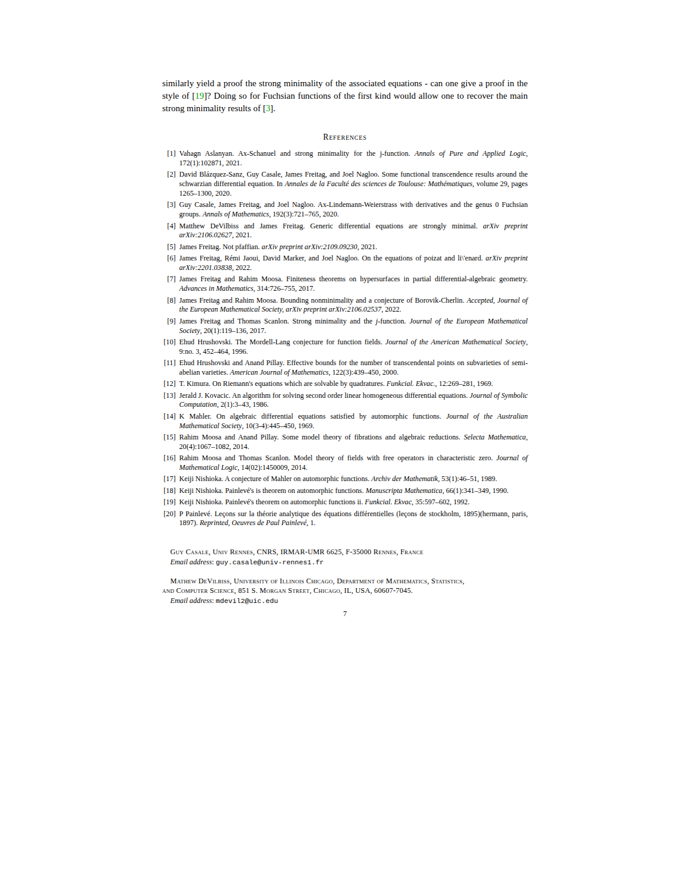similarly yield a proof the strong minimality of the associated equations - can one give a proof in the style of [19]? Doing so for Fuchsian functions of the first kind would allow one to recover the main strong minimality results of [3].
References
[1] Vahagn Aslanyan. Ax-Schanuel and strong minimality for the j-function. Annals of Pure and Applied Logic, 172(1):102871, 2021.
[2] David Blázquez-Sanz, Guy Casale, James Freitag, and Joel Nagloo. Some functional transcendence results around the schwarzian differential equation. In Annales de la Faculté des sciences de Toulouse: Mathématiques, volume 29, pages 1265–1300, 2020.
[3] Guy Casale, James Freitag, and Joel Nagloo. Ax-Lindemann-Weierstrass with derivatives and the genus 0 Fuchsian groups. Annals of Mathematics, 192(3):721–765, 2020.
[4] Matthew DeVilbiss and James Freitag. Generic differential equations are strongly minimal. arXiv preprint arXiv:2106.02627, 2021.
[5] James Freitag. Not pfaffian. arXiv preprint arXiv:2109.09230, 2021.
[6] James Freitag, Rémi Jaoui, David Marker, and Joel Nagloo. On the equations of poizat and li\'enard. arXiv preprint arXiv:2201.03838, 2022.
[7] James Freitag and Rahim Moosa. Finiteness theorems on hypersurfaces in partial differential-algebraic geometry. Advances in Mathematics, 314:726–755, 2017.
[8] James Freitag and Rahim Moosa. Bounding nonminimality and a conjecture of Borovik-Cherlin. Accepted, Journal of the European Mathematical Society, arXiv preprint arXiv:2106.02537, 2022.
[9] James Freitag and Thomas Scanlon. Strong minimality and the j-function. Journal of the European Mathematical Society, 20(1):119–136, 2017.
[10] Ehud Hrushovski. The Mordell-Lang conjecture for function fields. Journal of the American Mathematical Society, 9:no. 3, 452–464, 1996.
[11] Ehud Hrushovski and Anand Pillay. Effective bounds for the number of transcendental points on subvarieties of semi-abelian varieties. American Journal of Mathematics, 122(3):439–450, 2000.
[12] T. Kimura. On Riemann's equations which are solvable by quadratures. Funkcial. Ekvac., 12:269–281, 1969.
[13] Jerald J. Kovacic. An algorithm for solving second order linear homogeneous differential equations. Journal of Symbolic Computation, 2(1):3–43, 1986.
[14] K Mahler. On algebraic differential equations satisfied by automorphic functions. Journal of the Australian Mathematical Society, 10(3-4):445–450, 1969.
[15] Rahim Moosa and Anand Pillay. Some model theory of fibrations and algebraic reductions. Selecta Mathematica, 20(4):1067–1082, 2014.
[16] Rahim Moosa and Thomas Scanlon. Model theory of fields with free operators in characteristic zero. Journal of Mathematical Logic, 14(02):1450009, 2014.
[17] Keiji Nishioka. A conjecture of Mahler on automorphic functions. Archiv der Mathematik, 53(1):46–51, 1989.
[18] Keiji Nishioka. Painlevé's is theorem on automorphic functions. Manuscripta Mathematica, 66(1):341–349, 1990.
[19] Keiji Nishioka. Painlevé's theorem on automorphic functions ii. Funkcial. Ekvac, 35:597–602, 1992.
[20] P Painlevé. Leçons sur la théorie analytique des équations différentielles (leçons de stockholm, 1895)(hermann, paris, 1897). Reprinted, Oeuvres de Paul Painlevé, 1.
Guy Casale, Univ Rennes, CNRS, IRMAR-UMR 6625, F-35000 Rennes, France
Email address: guy.casale@univ-rennes1.fr
Mathew DeVilbiss, University of Illinois Chicago, Department of Mathematics, Statistics,
and Computer Science, 851 S. Morgan Street, Chicago, IL, USA, 60607-7045.
Email address: mdevil2@uic.edu
7